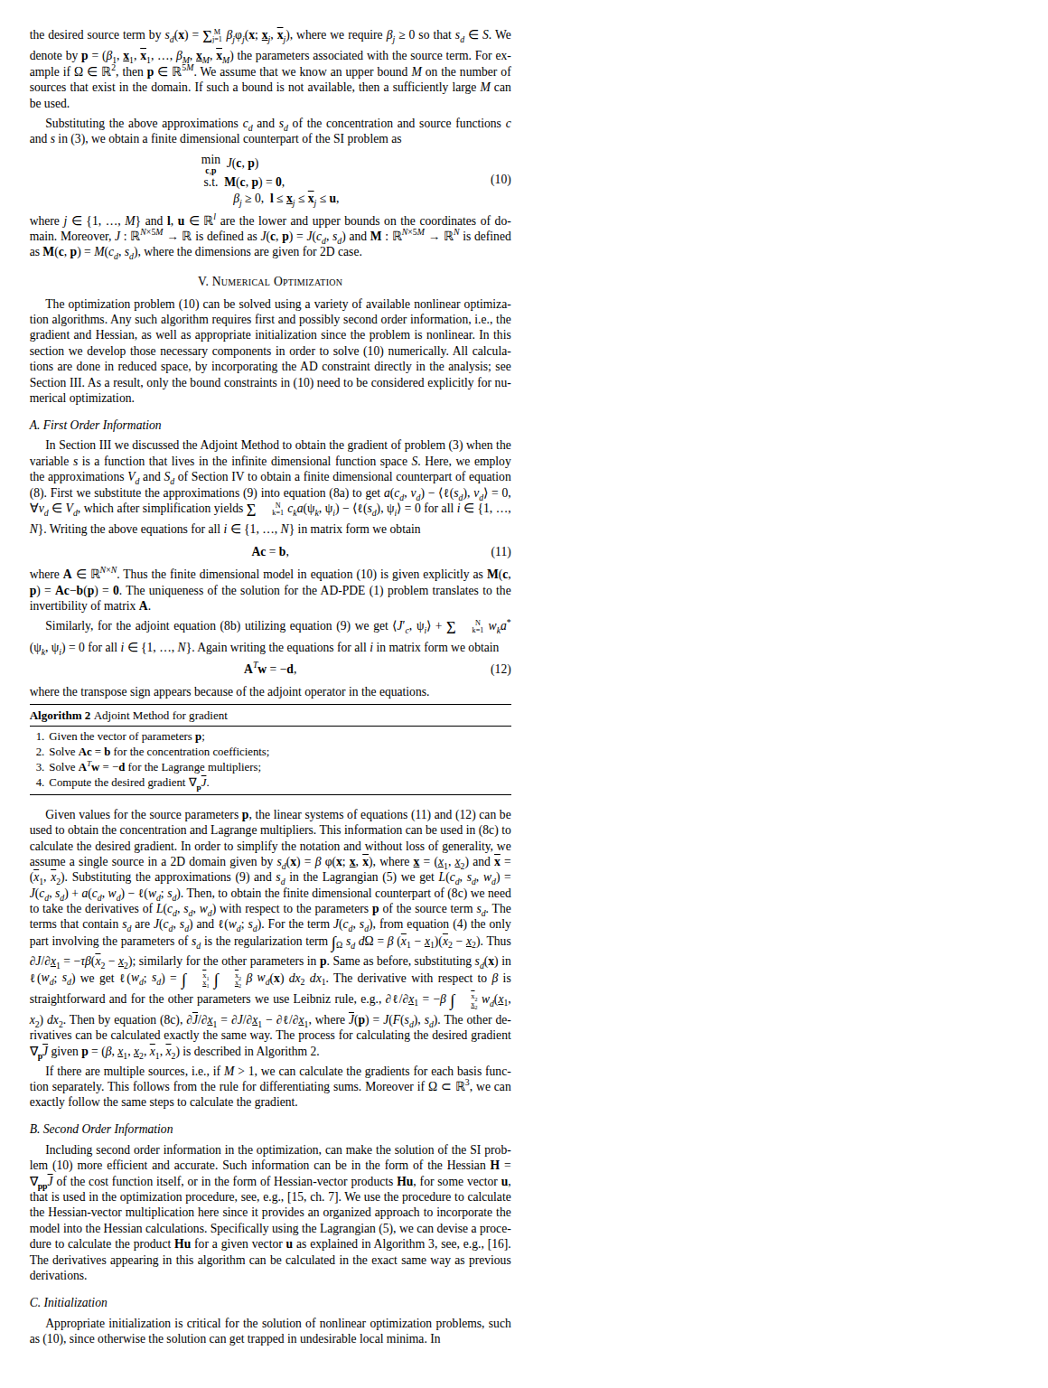the desired source term by sd(x) = ΣMj=1 βjφj(x; xj, xj), where we require βj ≥ 0 so that sd ∈ S. We denote by p = (β1, x1, x1, …, βM, xM, xM) the parameters associated with the source term. For example if Ω ∈ ℝ2, then p ∈ ℝ5M. We assume that we know an upper bound M on the number of sources that exist in the domain. If such a bound is not available, then a sufficiently large M can be used.
Substituting the above approximations cd and sd of the concentration and source functions c and s in (3), we obtain a finite dimensional counterpart of the SI problem as
min c,p J(c, p)
s.t. M(c, p) = 0,
βj ≥ 0, l ≤ xj ≤ xj ≤ u, (10)
where j ∈ {1, …, M} and l, u ∈ ℝl are the lower and upper bounds on the coordinates of domain. Moreover, J : ℝN×5M → ℝ is defined as J(c, p) = J(cd, sd) and M : ℝN×5M → ℝN is defined as M(c, p) = M(cd, sd), where the dimensions are given for 2D case.
V. Numerical Optimization
The optimization problem (10) can be solved using a variety of available nonlinear optimization algorithms. Any such algorithm requires first and possibly second order information, i.e., the gradient and Hessian, as well as appropriate initialization since the problem is nonlinear. In this section we develop those necessary components in order to solve (10) numerically. All calculations are done in reduced space, by incorporating the AD constraint directly in the analysis; see Section III. As a result, only the bound constraints in (10) need to be considered explicitly for numerical optimization.
A. First Order Information
In Section III we discussed the Adjoint Method to obtain the gradient of problem (3) when the variable s is a function that lives in the infinite dimensional function space S. Here, we employ the approximations Vd and Sd of Section IV to obtain a finite dimensional counterpart of equation (8). First we substitute the approximations (9) into equation (8a) to get a(cd, vd) − ⟨ℓ(sd), vd⟩ = 0, ∀vd ∈ Vd, which after simplification yields ΣNk=1 ck a(ψk, ψi) − ⟨ℓ(sd), ψi⟩ = 0 for all i ∈ {1, …, N}. Writing the above equations for all i ∈ {1, …, N} in matrix form we obtain
Ac = b, (11)
where A ∈ ℝN×N. Thus the finite dimensional model in equation (10) is given explicitly as M(c, p) = Ac−b(p) = 0. The uniqueness of the solution for the AD-PDE (1) problem translates to the invertibility of matrix A.
Similarly, for the adjoint equation (8b) utilizing equation (9) we get ⟨J′c, ψi⟩ + ΣNk=1 wk a*(ψk, ψi) = 0 for all i ∈ {1, …, N}. Again writing the equations for all i in matrix form we obtain
ATw = −d, (12)
where the transpose sign appears because of the adjoint operator in the equations.
Algorithm 2 Adjoint Method for gradient
Given the vector of parameters p;
Solve Ac = b for the concentration coefficients;
Solve ATw = −d for the Lagrange multipliers;
Compute the desired gradient ∇pJ.
Given values for the source parameters p, the linear systems of equations (11) and (12) can be used to obtain the concentration and Lagrange multipliers. This information can be used in (8c) to calculate the desired gradient. In order to simplify the notation and without loss of generality, we assume a single source in a 2D domain given by sd(x) = β φ(x; x, x), where x = (x1, x2) and x = (x1, x2). Substituting the approximations (9) and sd in the Lagrangian (5) we get L(cd, sd, wd) = J(cd, sd) + a(cd, wd) − ℓ(wd; sd). Then, to obtain the finite dimensional counterpart of (8c) we need to take the derivatives of L(cd, sd, wd) with respect to the parameters p of the source term sd. The terms that contain sd are J(cd, sd) and ℓ(wd; sd). For the term J(cd, sd), from equation (4) the only part involving the parameters of sd is the regularization term ∫Ω sd d Ω = β (x1 − x1)(x2 − x2). Thus ∂J/∂x1 = −τβ(x2 − x2); similarly for the other parameters in p. Same as before, substituting sd(x) in ℓ(wd; sd) we get ℓ(wd; sd) = ∫x1 x1 ∫x2 x2 β wd(x) dx2 dx1. The derivative with respect to β is straightforward and for the other parameters we use Leibniz rule, e.g., ∂ℓ/∂x1 = −β ∫x2 x2 wd(x1, x2) dx2. Then by equation (8c), ∂J/∂x1 = ∂J/∂x1 − ∂ℓ/∂x1, where J(p) = J(F(sd), sd). The other derivatives can be calculated exactly the same way. The process for calculating the desired gradient ∇pJ given p = (β, x1, x2, x1, x2) is described in Algorithm 2.
If there are multiple sources, i.e., if M > 1, we can calculate the gradients for each basis function separately. This follows from the rule for differentiating sums. Moreover if Ω ⊂ ℝ3, we can exactly follow the same steps to calculate the gradient.
B. Second Order Information
Including second order information in the optimization, can make the solution of the SI problem (10) more efficient and accurate. Such information can be in the form of the Hessian H = ∇ppJ of the cost function itself, or in the form of Hessian-vector products Hu, for some vector u, that is used in the optimization procedure, see, e.g., [15, ch. 7]. We use the procedure to calculate the Hessian-vector multiplication here since it provides an organized approach to incorporate the model into the Hessian calculations. Specifically using the Lagrangian (5), we can devise a procedure to calculate the product Hu for a given vector u as explained in Algorithm 3, see, e.g., [16]. The derivatives appearing in this algorithm can be calculated in the exact same way as previous derivations.
C. Initialization
Appropriate initialization is critical for the solution of nonlinear optimization problems, such as (10), since otherwise the solution can get trapped in undesirable local minima. In